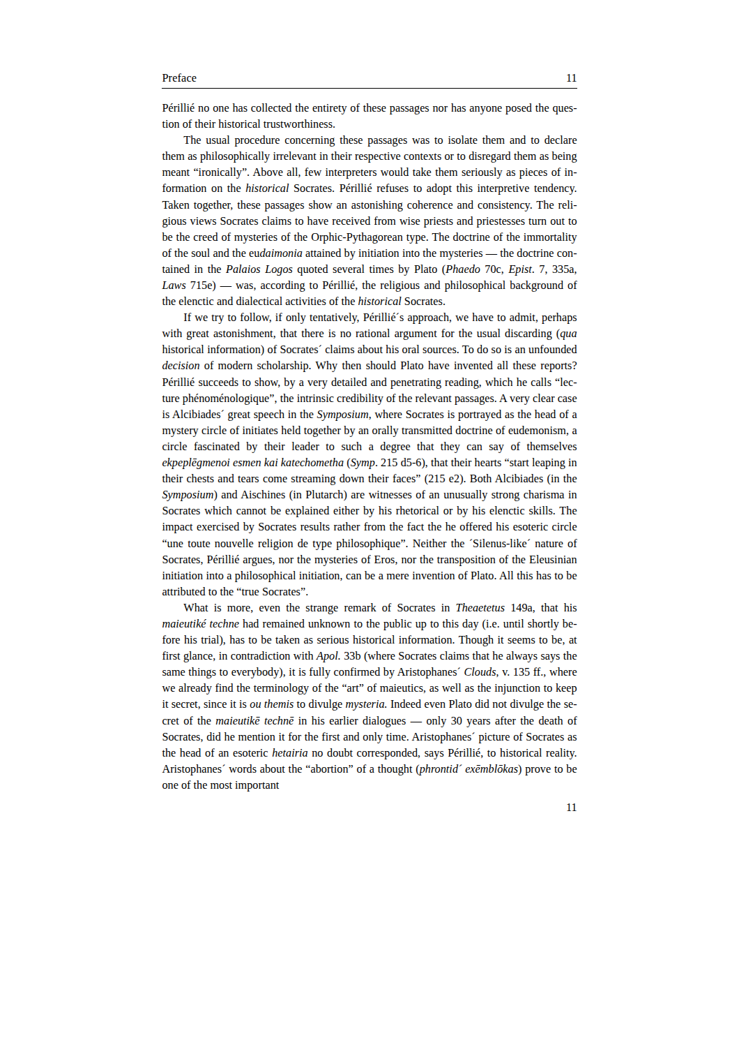Preface 11
Périllié no one has collected the entirety of these passages nor has anyone posed the question of their historical trustworthiness.
The usual procedure concerning these passages was to isolate them and to declare them as philosophically irrelevant in their respective contexts or to disregard them as being meant “ironically”. Above all, few interpreters would take them seriously as pieces of information on the historical Socrates. Périllié refuses to adopt this interpretive tendency. Taken together, these passages show an astonishing coherence and consistency. The religious views Socrates claims to have received from wise priests and priestesses turn out to be the creed of mysteries of the Orphic-Pythagorean type. The doctrine of the immortality of the soul and the eudaimonia attained by initiation into the mysteries — the doctrine contained in the Palaios Logos quoted several times by Plato (Phaedo 70c, Epist. 7, 335a, Laws 715e) — was, according to Périllié, the religious and philosophical background of the elenctic and dialectical activities of the historical Socrates.
If we try to follow, if only tentatively, Périllié´s approach, we have to admit, perhaps with great astonishment, that there is no rational argument for the usual discarding (qua historical information) of Socrates´ claims about his oral sources. To do so is an unfounded decision of modern scholarship. Why then should Plato have invented all these reports? Périllié succeeds to show, by a very detailed and penetrating reading, which he calls “lecture phénoménologique”, the intrinsic credibility of the relevant passages. A very clear case is Alcibiades´ great speech in the Symposium, where Socrates is portrayed as the head of a mystery circle of initiates held together by an orally transmitted doctrine of eudemonism, a circle fascinated by their leader to such a degree that they can say of themselves ekpeplēgmenoi esmen kai katechometha (Symp. 215 d5-6), that their hearts “start leaping in their chests and tears come streaming down their faces” (215 e2). Both Alcibiades (in the Symposium) and Aischines (in Plutarch) are witnesses of an unusually strong charisma in Socrates which cannot be explained either by his rhetorical or by his elenctic skills. The impact exercised by Socrates results rather from the fact the he offered his esoteric circle “une toute nouvelle religion de type philosophique”. Neither the ´Silenus-like´ nature of Socrates, Périllié argues, nor the mysteries of Eros, nor the transposition of the Eleusinian initiation into a philosophical initiation, can be a mere invention of Plato. All this has to be attributed to the “true Socrates”.
What is more, even the strange remark of Socrates in Theaetetus 149a, that his maieutiké techne had remained unknown to the public up to this day (i.e. until shortly before his trial), has to be taken as serious historical information. Though it seems to be, at first glance, in contradiction with Apol. 33b (where Socrates claims that he always says the same things to everybody), it is fully confirmed by Aristophanes´ Clouds, v. 135 ff., where we already find the terminology of the “art” of maieutics, as well as the injunction to keep it secret, since it is ou themis to divulge mysteria. Indeed even Plato did not divulge the secret of the maieutikē technē in his earlier dialogues — only 30 years after the death of Socrates, did he mention it for the first and only time. Aristophanes´ picture of Socrates as the head of an esoteric hetairia no doubt corresponded, says Périllié, to historical reality. Aristophanes´ words about the “abortion” of a thought (phrontid´ exēmblōkas) prove to be one of the most important
11